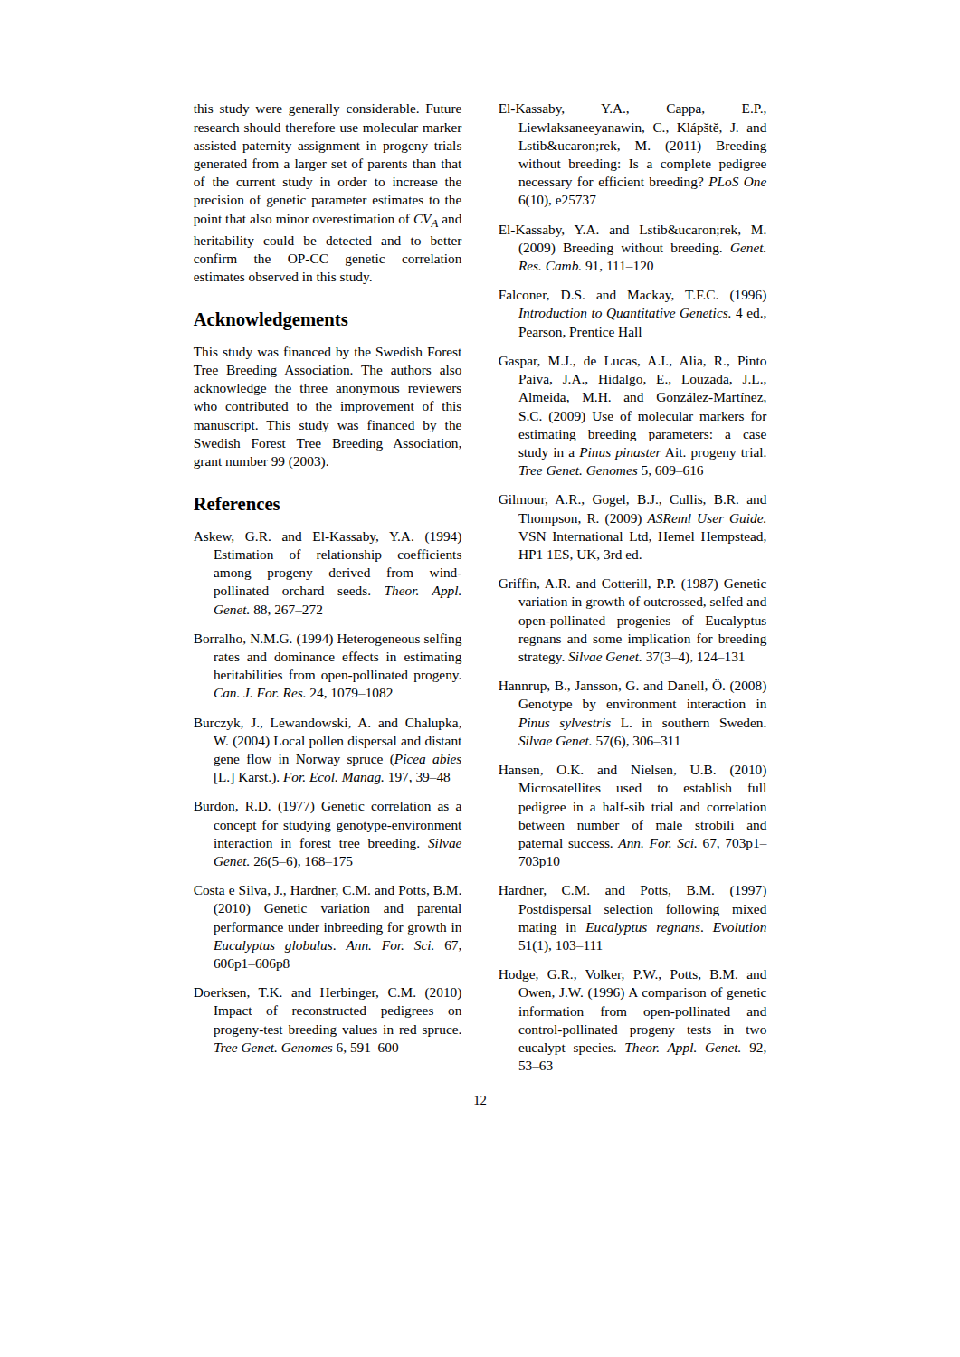this study were generally considerable. Future research should therefore use molecular marker assisted paternity assignment in progeny trials generated from a larger set of parents than that of the current study in order to increase the precision of genetic parameter estimates to the point that also minor overestimation of CVA and heritability could be detected and to better confirm the OP-CC genetic correlation estimates observed in this study.
Acknowledgements
This study was financed by the Swedish Forest Tree Breeding Association. The authors also acknowledge the three anonymous reviewers who contributed to the improvement of this manuscript. This study was financed by the Swedish Forest Tree Breeding Association, grant number 99 (2003).
References
Askew, G.R. and El-Kassaby, Y.A. (1994) Estimation of relationship coefficients among progeny derived from wind-pollinated orchard seeds. Theor. Appl. Genet. 88, 267–272
Borralho, N.M.G. (1994) Heterogeneous selfing rates and dominance effects in estimating heritabilities from open-pollinated progeny. Can. J. For. Res. 24, 1079–1082
Burczyk, J., Lewandowski, A. and Chalupka, W. (2004) Local pollen dispersal and distant gene flow in Norway spruce (Picea abies [L.] Karst.). For. Ecol. Manag. 197, 39–48
Burdon, R.D. (1977) Genetic correlation as a concept for studying genotype-environment interaction in forest tree breeding. Silvae Genet. 26(5–6), 168–175
Costa e Silva, J., Hardner, C.M. and Potts, B.M. (2010) Genetic variation and parental performance under inbreeding for growth in Eucalyptus globulus. Ann. For. Sci. 67, 606p1–606p8
Doerksen, T.K. and Herbinger, C.M. (2010) Impact of reconstructed pedigrees on progeny-test breeding values in red spruce. Tree Genet. Genomes 6, 591–600
El-Kassaby, Y.A., Cappa, E.P., Liewlaksaneeyanawin, C., Klápště, J. and Lstib&ucaron;rek, M. (2011) Breeding without breeding: Is a complete pedigree necessary for efficient breeding? PLoS One 6(10), e25737
El-Kassaby, Y.A. and Lstib&ucaron;rek, M. (2009) Breeding without breeding. Genet. Res. Camb. 91, 111–120
Falconer, D.S. and Mackay, T.F.C. (1996) Introduction to Quantitative Genetics. 4 ed., Pearson, Prentice Hall
Gaspar, M.J., de Lucas, A.I., Alia, R., Pinto Paiva, J.A., Hidalgo, E., Louzada, J.L., Almeida, M.H. and González-Martínez, S.C. (2009) Use of molecular markers for estimating breeding parameters: a case study in a Pinus pinaster Ait. progeny trial. Tree Genet. Genomes 5, 609–616
Gilmour, A.R., Gogel, B.J., Cullis, B.R. and Thompson, R. (2009) ASReml User Guide. VSN International Ltd, Hemel Hempstead, HP1 1ES, UK, 3rd ed.
Griffin, A.R. and Cotterill, P.P. (1987) Genetic variation in growth of outcrossed, selfed and open-pollinated progenies of Eucalyptus regnans and some implication for breeding strategy. Silvae Genet. 37(3–4), 124–131
Hannrup, B., Jansson, G. and Danell, Ö. (2008) Genotype by environment interaction in Pinus sylvestris L. in southern Sweden. Silvae Genet. 57(6), 306–311
Hansen, O.K. and Nielsen, U.B. (2010) Microsatellites used to establish full pedigree in a half-sib trial and correlation between number of male strobili and paternal success. Ann. For. Sci. 67, 703p1–703p10
Hardner, C.M. and Potts, B.M. (1997) Postdispersal selection following mixed mating in Eucalyptus regnans. Evolution 51(1), 103–111
Hodge, G.R., Volker, P.W., Potts, B.M. and Owen, J.W. (1996) A comparison of genetic information from open-pollinated and control-pollinated progeny tests in two eucalypt species. Theor. Appl. Genet. 92, 53–63
12